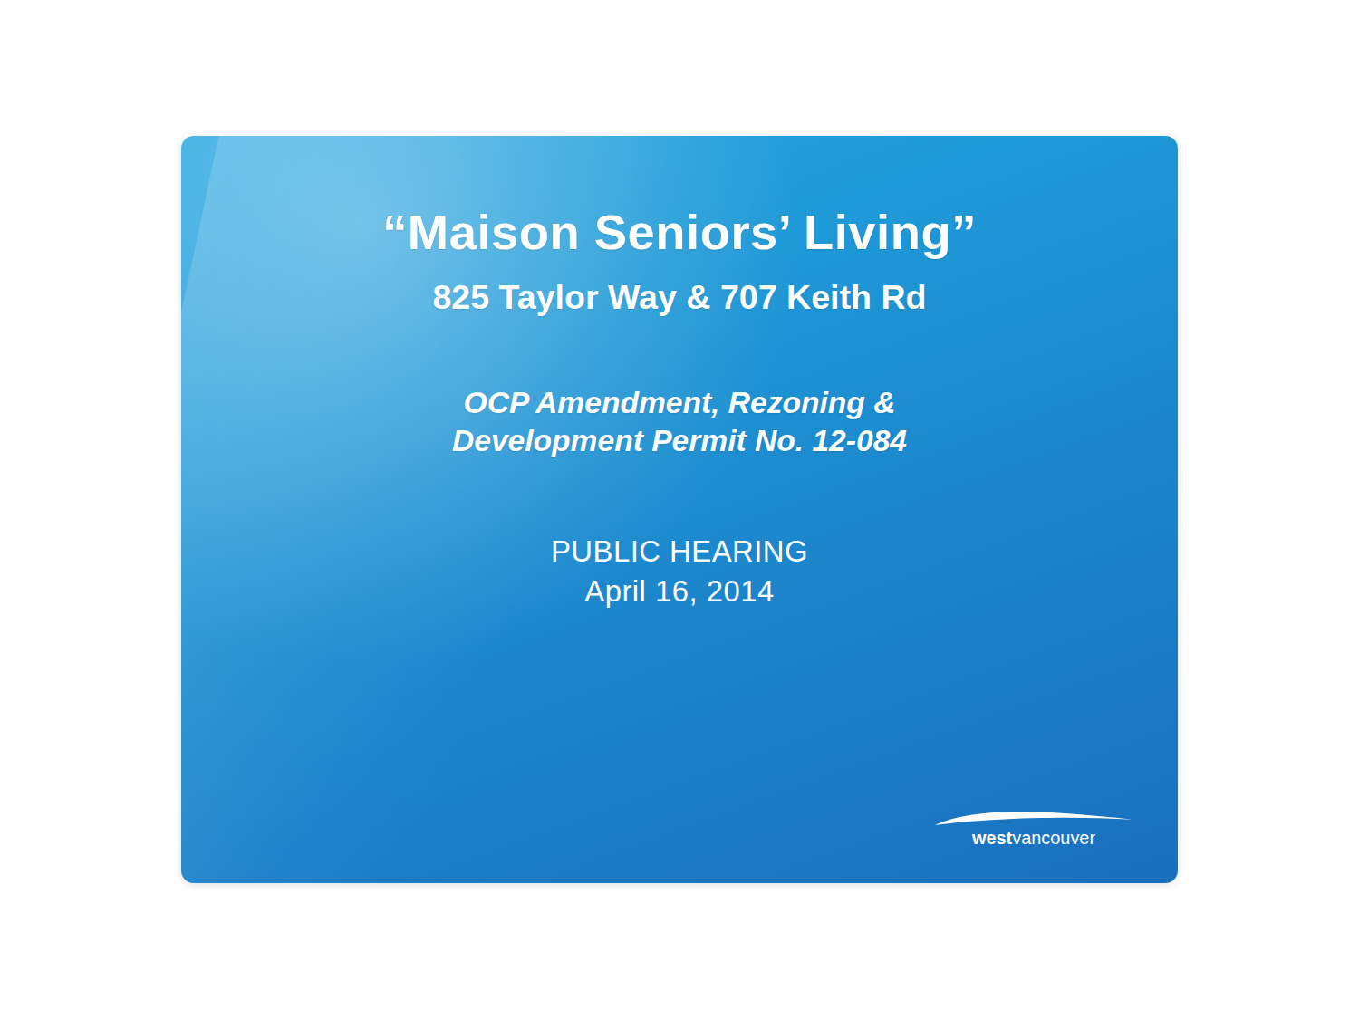“Maison Seniors’ Living”
825 Taylor Way & 707 Keith Rd
OCP Amendment, Rezoning &
Development Permit No. 12-084
PUBLIC HEARING
April 16, 2014
westvancouver